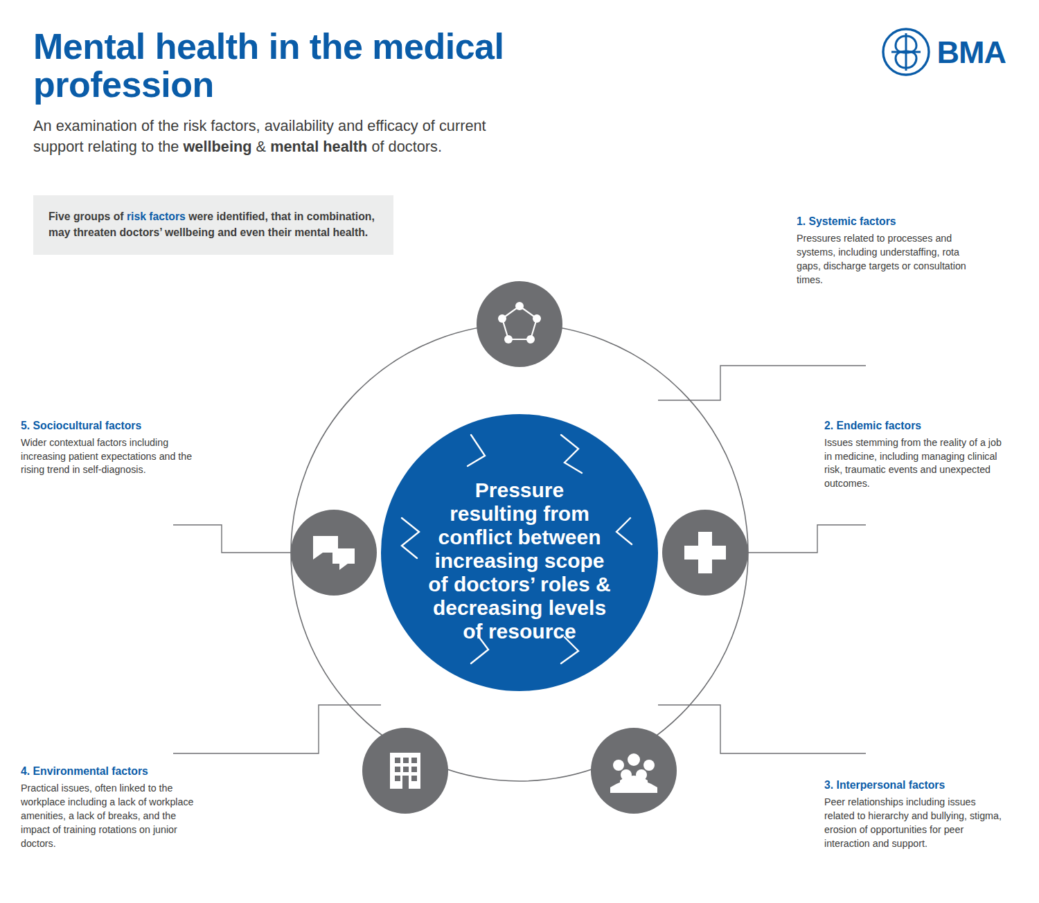Mental health in the medical profession
An examination of the risk factors, availability and efficacy of current support relating to the wellbeing & mental health of doctors.
BMA
Five groups of risk factors were identified, that in combination, may threaten doctors’ wellbeing and even their mental health.
Circular diagram of five risk factor groups surrounding a central pressure hub A grey ring connects five circular icon nodes labelled systemic, endemic, interpersonal, environmental and sociocultural factors around a central blue circle reading: Pressure resulting from conflict between increasing scope of doctors' roles and decreasing levels of resource. Pressure resulting from conflict between increasing scope of doctors’ roles & decreasing levels of resource
1. Systemic factors
Pressures related to processes and systems, including understaffing, rota gaps, discharge targets or consultation times.
2. Endemic factors
Issues stemming from the reality of a job in medicine, including managing clinical risk, traumatic events and unexpected outcomes.
3. Interpersonal factors
Peer relationships including issues related to hierarchy and bullying, stigma, erosion of opportunities for peer interaction and support.
4. Environmental factors
Practical issues, often linked to the workplace including a lack of workplace amenities, a lack of breaks, and the impact of training rotations on junior doctors.
5. Sociocultural factors
Wider contextual factors including increasing patient expectations and the rising trend in self-diagnosis.